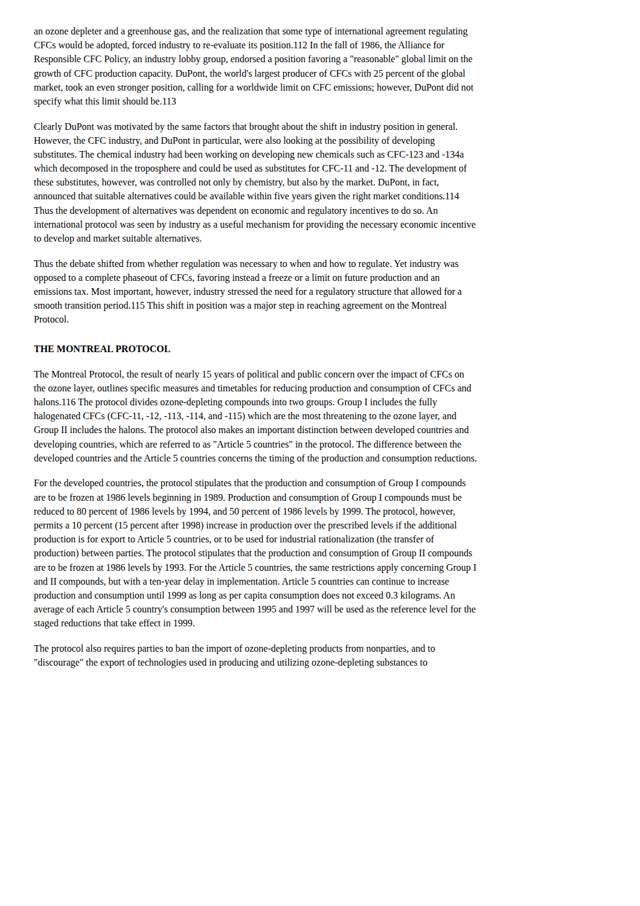an ozone depleter and a greenhouse gas, and the realization that some type of international agreement regulating CFCs would be adopted, forced industry to re-evaluate its position.112 In the fall of 1986, the Alliance for Responsible CFC Policy, an industry lobby group, endorsed a position favoring a "reasonable" global limit on the growth of CFC production capacity. DuPont, the world's largest producer of CFCs with 25 percent of the global market, took an even stronger position, calling for a worldwide limit on CFC emissions; however, DuPont did not specify what this limit should be.113
Clearly DuPont was motivated by the same factors that brought about the shift in industry position in general. However, the CFC industry, and DuPont in particular, were also looking at the possibility of developing substitutes. The chemical industry had been working on developing new chemicals such as CFC-123 and -134a which decomposed in the troposphere and could be used as substitutes for CFC-11 and -12. The development of these substitutes, however, was controlled not only by chemistry, but also by the market. DuPont, in fact, announced that suitable alternatives could be available within five years given the right market conditions.114 Thus the development of alternatives was dependent on economic and regulatory incentives to do so. An international protocol was seen by industry as a useful mechanism for providing the necessary economic incentive to develop and market suitable alternatives.
Thus the debate shifted from whether regulation was necessary to when and how to regulate. Yet industry was opposed to a complete phaseout of CFCs, favoring instead a freeze or a limit on future production and an emissions tax. Most important, however, industry stressed the need for a regulatory structure that allowed for a smooth transition period.115 This shift in position was a major step in reaching agreement on the Montreal Protocol.
The Montreal Protocol
The Montreal Protocol, the result of nearly 15 years of political and public concern over the impact of CFCs on the ozone layer, outlines specific measures and timetables for reducing production and consumption of CFCs and halons.116 The protocol divides ozone-depleting compounds into two groups. Group I includes the fully halogenated CFCs (CFC-11, -12, -113, -114, and -115) which are the most threatening to the ozone layer, and Group II includes the halons. The protocol also makes an important distinction between developed countries and developing countries, which are referred to as "Article 5 countries" in the protocol. The difference between the developed countries and the Article 5 countries concerns the timing of the production and consumption reductions.
For the developed countries, the protocol stipulates that the production and consumption of Group I compounds are to be frozen at 1986 levels beginning in 1989. Production and consumption of Group I compounds must be reduced to 80 percent of 1986 levels by 1994, and 50 percent of 1986 levels by 1999. The protocol, however, permits a 10 percent (15 percent after 1998) increase in production over the prescribed levels if the additional production is for export to Article 5 countries, or to be used for industrial rationalization (the transfer of production) between parties. The protocol stipulates that the production and consumption of Group II compounds are to be frozen at 1986 levels by 1993. For the Article 5 countries, the same restrictions apply concerning Group I and II compounds, but with a ten-year delay in implementation. Article 5 countries can continue to increase production and consumption until 1999 as long as per capita consumption does not exceed 0.3 kilograms. An average of each Article 5 country's consumption between 1995 and 1997 will be used as the reference level for the staged reductions that take effect in 1999.
The protocol also requires parties to ban the import of ozone-depleting products from nonparties, and to "discourage" the export of technologies used in producing and utilizing ozone-depleting substances to